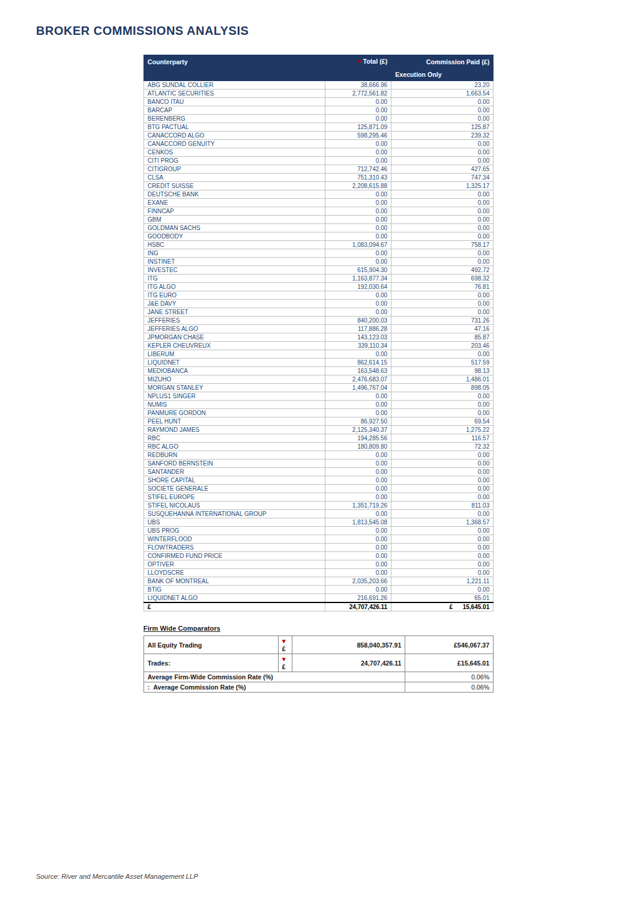BROKER COMMISSIONS ANALYSIS
| Counterparty | ▾ Total (£) | Commission Paid (£) |
| --- | --- | --- |
| | | Execution Only |
| ABG SUNDAL COLLIER | 38,666.96 | 23.20 |
| ATLANTIC SECURITIES | 2,772,561.82 | 1,663.54 |
| BANCO ITAU | 0.00 | 0.00 |
| BARCAP | 0.00 | 0.00 |
| BERENBERG | 0.00 | 0.00 |
| BTG PACTUAL | 125,871.09 | 125.87 |
| CANACCORD ALGO | 598,295.46 | 239.32 |
| CANACCORD GENUITY | 0.00 | 0.00 |
| CENKOS | 0.00 | 0.00 |
| CITI PROG | 0.00 | 0.00 |
| CITIGROUP | 712,742.46 | 427.65 |
| CLSA | 751,310.43 | 747.34 |
| CREDIT SUISSE | 2,208,615.88 | 1,325.17 |
| DEUTSCHE BANK | 0.00 | 0.00 |
| EXANE | 0.00 | 0.00 |
| FINNCAP | 0.00 | 0.00 |
| GBM | 0.00 | 0.00 |
| GOLDMAN SACHS | 0.00 | 0.00 |
| GOODBODY | 0.00 | 0.00 |
| HSBC | 1,083,094.67 | 758.17 |
| ING | 0.00 | 0.00 |
| INSTINET | 0.00 | 0.00 |
| INVESTEC | 615,904.30 | 492.72 |
| ITG | 1,163,877.34 | 698.32 |
| ITG ALGO | 192,030.64 | 76.81 |
| ITG EURO | 0.00 | 0.00 |
| J&E DAVY | 0.00 | 0.00 |
| JANE STREET | 0.00 | 0.00 |
| JEFFERIES | 840,200.03 | 731.26 |
| JEFFERIES ALGO | 117,886.28 | 47.16 |
| JPMORGAN CHASE | 143,123.03 | 85.87 |
| KEPLER CHEUVREUX | 339,110.34 | 203.46 |
| LIBERUM | 0.00 | 0.00 |
| LIQUIDNET | 862,614.15 | 517.59 |
| MEDIOBANCA | 163,548.63 | 98.13 |
| MIZUHO | 2,476,683.07 | 1,486.01 |
| MORGAN STANLEY | 1,496,767.04 | 898.05 |
| NPLUS1 SINGER | 0.00 | 0.00 |
| NUMIS | 0.00 | 0.00 |
| PANMURE GORDON | 0.00 | 0.00 |
| PEEL HUNT | 86,927.50 | 69.54 |
| RAYMOND JAMES | 2,125,340.37 | 1,275.22 |
| RBC | 194,285.56 | 116.57 |
| RBC ALGO | 180,809.80 | 72.32 |
| REDBURN | 0.00 | 0.00 |
| SANFORD BERNSTEIN | 0.00 | 0.00 |
| SANTANDER | 0.00 | 0.00 |
| SHORE CAPITAL | 0.00 | 0.00 |
| SOCIETE GENERALE | 0.00 | 0.00 |
| STIFEL EUROPE | 0.00 | 0.00 |
| STIFEL NICOLAUS | 1,351,719.26 | 811.03 |
| SUSQUEHANNA INTERNATIONAL GROUP | 0.00 | 0.00 |
| UBS | 1,813,545.08 | 1,368.57 |
| UBS PROG | 0.00 | 0.00 |
| WINTERFLOOD | 0.00 | 0.00 |
| FLOWTRADERS | 0.00 | 0.00 |
| CONFIRMED FUND PRICE | 0.00 | 0.00 |
| OPTIVER | 0.00 | 0.00 |
| LLOYDSCRE | 0.00 | 0.00 |
| BANK OF MONTREAL | 2,035,203.66 | 1,221.11 |
| BTIG | 0.00 | 0.00 |
| LIQUIDNET ALGO | 216,691.26 | 65.01 |
| £ | 24,707,426.11 | £ 15,645.01 |
Firm Wide Comparators
| All Equity Trading | ▾ £ | 858,040,357.91 | £546,067.37 |
| Trades: | ▾ £ | 24,707,426.11 | £15,645.01 |
| Average Firm-Wide Commission Rate (%) | 0.06% |
| : Average Commission Rate (%) | 0.06% |
Source: River and Mercantile Asset Management LLP